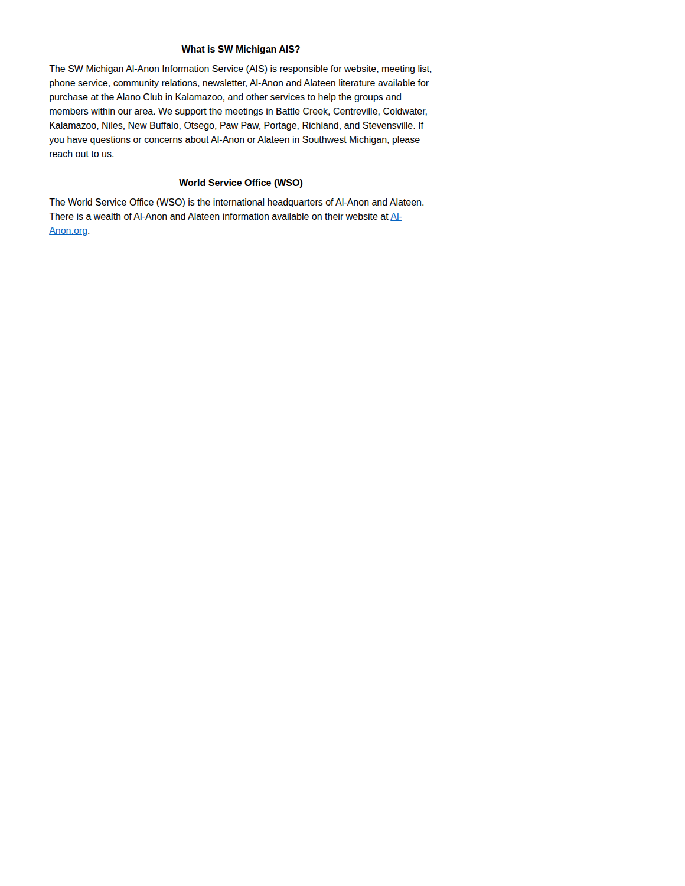What is SW Michigan AIS?
The SW Michigan Al-Anon Information Service (AIS) is responsible for website, meeting list, phone service, community relations, newsletter, Al-Anon and Alateen literature available for purchase at the Alano Club in Kalamazoo, and other services to help the groups and members within our area. We support the meetings in Battle Creek, Centreville, Coldwater, Kalamazoo, Niles, New Buffalo, Otsego, Paw Paw, Portage, Richland, and Stevensville. If you have questions or concerns about Al-Anon or Alateen in Southwest Michigan, please reach out to us.
World Service Office (WSO)
The World Service Office (WSO) is the international headquarters of Al-Anon and Alateen. There is a wealth of Al-Anon and Alateen information available on their website at Al-Anon.org.